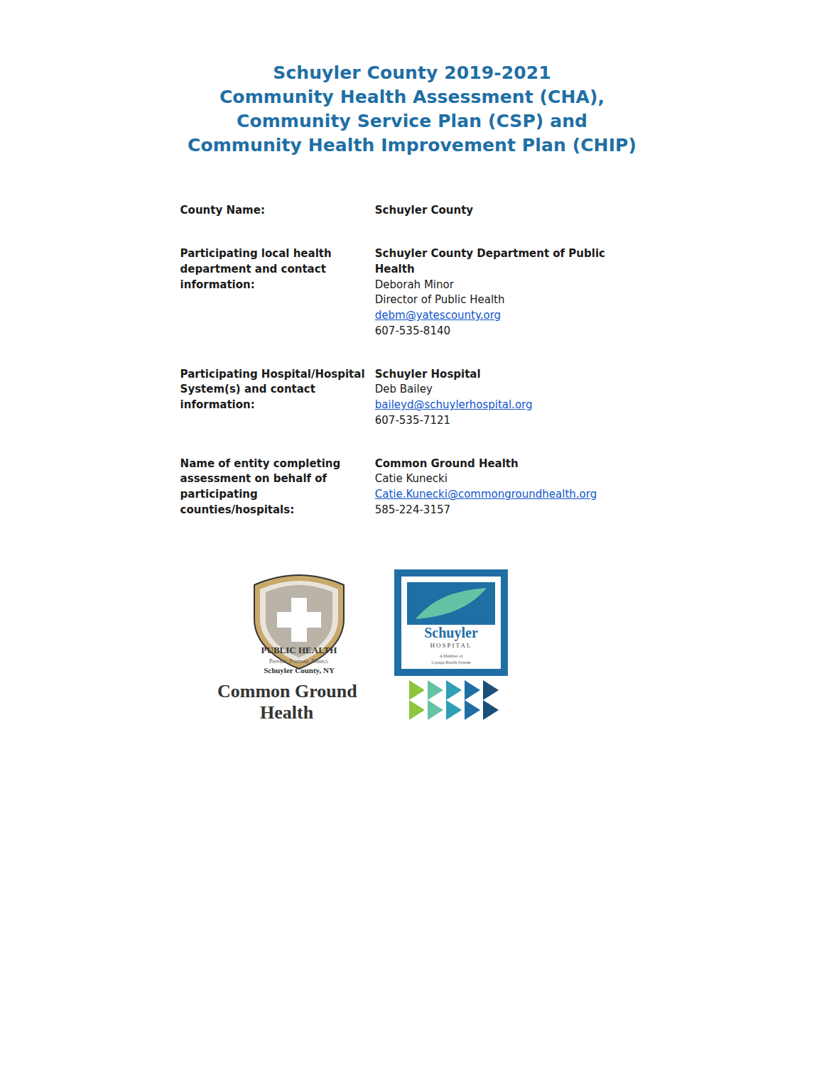Schuyler County 2019-2021
Community Health Assessment (CHA),
Community Service Plan (CSP) and
Community Health Improvement Plan (CHIP)
| County Name: | Schuyler County |
| Participating local health department and contact information: | Schuyler County Department of Public Health Deborah Minor Director of Public Health debm@yatescounty.org 607-535-8140 |
| Participating Hospital/Hospital System(s) and contact information: | Schuyler Hospital Deb Bailey baileyd@schuylerhospital.org 607-535-7121 |
| Name of entity completing assessment on behalf of participating counties/hospitals: | Common Ground Health Catie Kunecki Catie.Kunecki@commongroundhealth.org 585-224-3157 |